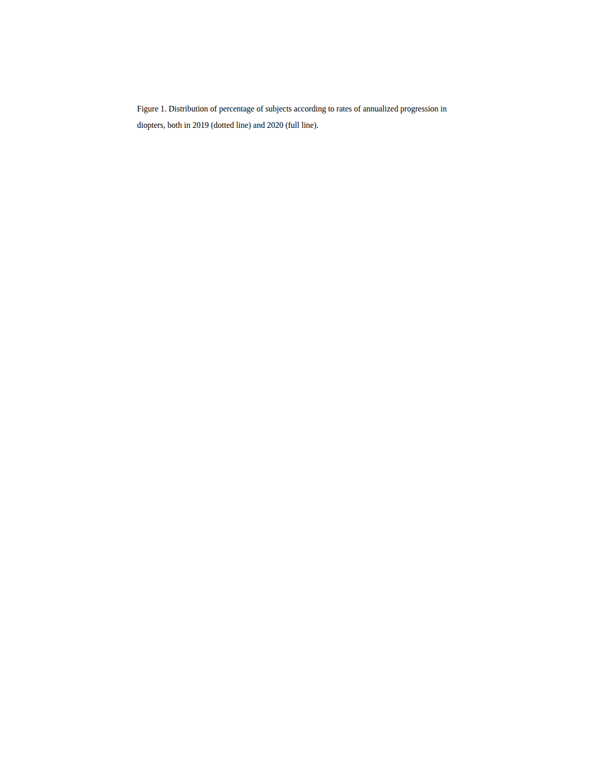Figure 1. Distribution of percentage of subjects according to rates of annualized progression in diopters, both in 2019 (dotted line) and 2020 (full line).